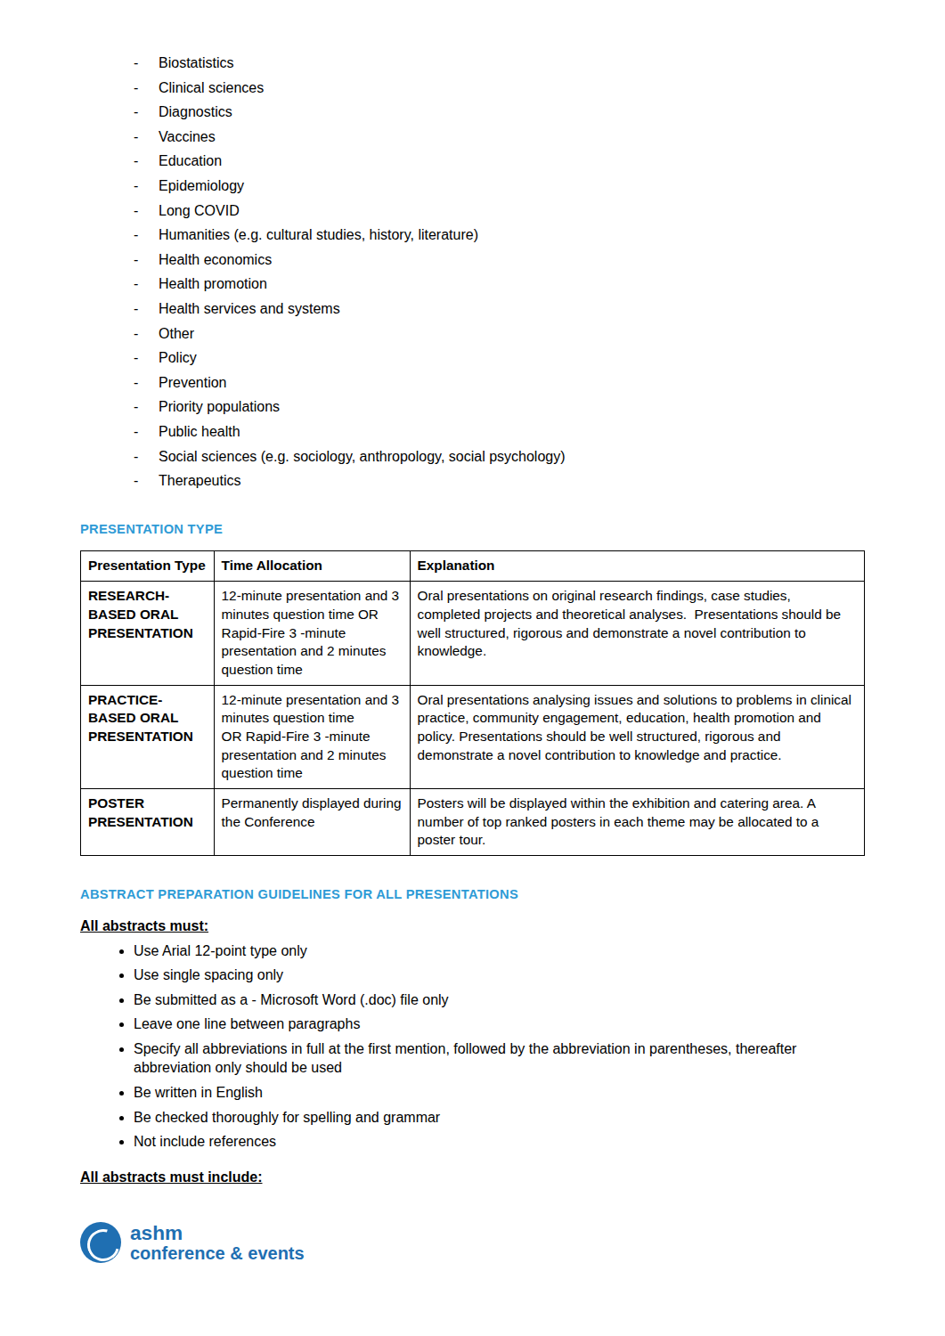Biostatistics
Clinical sciences
Diagnostics
Vaccines
Education
Epidemiology
Long COVID
Humanities (e.g. cultural studies, history, literature)
Health economics
Health promotion
Health services and systems
Other
Policy
Prevention
Priority populations
Public health
Social sciences (e.g. sociology, anthropology, social psychology)
Therapeutics
Presentation Type
| Presentation Type | Time Allocation | Explanation |
| --- | --- | --- |
| RESEARCH-BASED ORAL PRESENTATION | 12-minute presentation and 3 minutes question time OR Rapid-Fire 3 -minute presentation and 2 minutes question time | Oral presentations on original research findings, case studies, completed projects and theoretical analyses. Presentations should be well structured, rigorous and demonstrate a novel contribution to knowledge. |
| PRACTICE-BASED ORAL PRESENTATION | 12-minute presentation and 3 minutes question time OR Rapid-Fire 3 -minute presentation and 2 minutes question time | Oral presentations analysing issues and solutions to problems in clinical practice, community engagement, education, health promotion and policy. Presentations should be well structured, rigorous and demonstrate a novel contribution to knowledge and practice. |
| POSTER PRESENTATION | Permanently displayed during the Conference | Posters will be displayed within the exhibition and catering area. A number of top ranked posters in each theme may be allocated to a poster tour. |
Abstract Preparation Guidelines for all Presentations
All abstracts must:
Use Arial 12-point type only
Use single spacing only
Be submitted as a - Microsoft Word (.doc) file only
Leave one line between paragraphs
Specify all abbreviations in full at the first mention, followed by the abbreviation in parentheses, thereafter abbreviation only should be used
Be written in English
Be checked thoroughly for spelling and grammar
Not include references
All abstracts must include:
ashm
conference & events